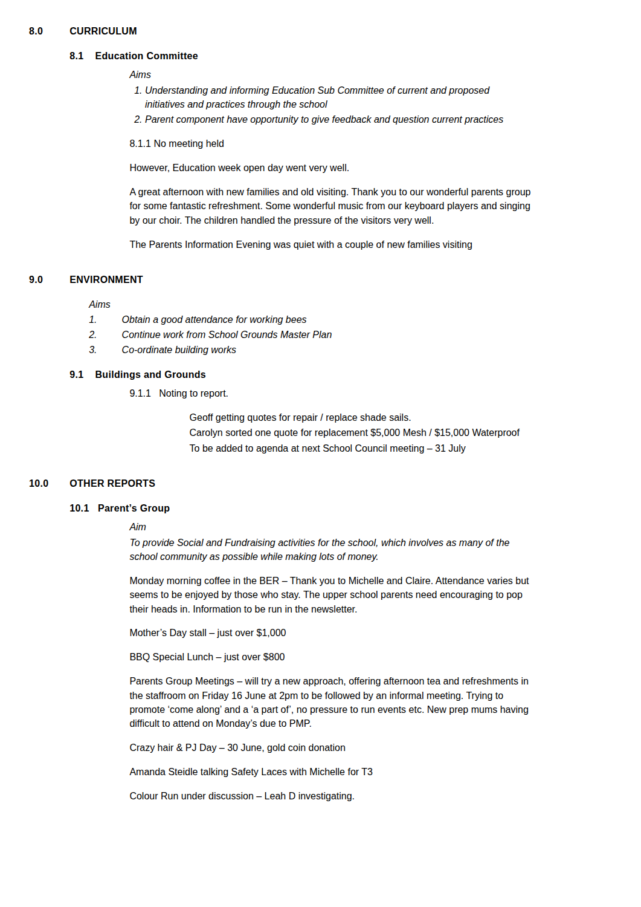8.0 CURRICULUM
8.1 Education Committee
Aims
Understanding and informing Education Sub Committee of current and proposed initiatives and practices through the school
Parent component have opportunity to give feedback and question current practices
8.1.1 No meeting held
However, Education week open day went very well.
A great afternoon with new families and old visiting. Thank you to our wonderful parents group for some fantastic refreshment. Some wonderful music from our keyboard players and singing by our choir. The children handled the pressure of the visitors very well.
The Parents Information Evening was quiet with a couple of new families visiting
9.0 ENVIRONMENT
Aims
1. Obtain a good attendance for working bees
2. Continue work from School Grounds Master Plan
3. Co-ordinate building works
9.1 Buildings and Grounds
9.1.1 Noting to report.
Geoff getting quotes for repair / replace shade sails.
Carolyn sorted one quote for replacement $5,000 Mesh / $15,000 Waterproof
To be added to agenda at next School Council meeting – 31 July
10.0 OTHER REPORTS
10.1 Parent’s Group
Aim
To provide Social and Fundraising activities for the school, which involves as many of the school community as possible while making lots of money.
Monday morning coffee in the BER – Thank you to Michelle and Claire. Attendance varies but seems to be enjoyed by those who stay. The upper school parents need encouraging to pop their heads in. Information to be run in the newsletter.
Mother’s Day stall – just over $1,000
BBQ Special Lunch – just over $800
Parents Group Meetings – will try a new approach, offering afternoon tea and refreshments in the staffroom on Friday 16 June at 2pm to be followed by an informal meeting. Trying to promote ‘come along’ and a ‘a part of’, no pressure to run events etc. New prep mums having difficult to attend on Monday’s due to PMP.
Crazy hair & PJ Day – 30 June, gold coin donation
Amanda Steidle talking Safety Laces with Michelle for T3
Colour Run under discussion – Leah D investigating.